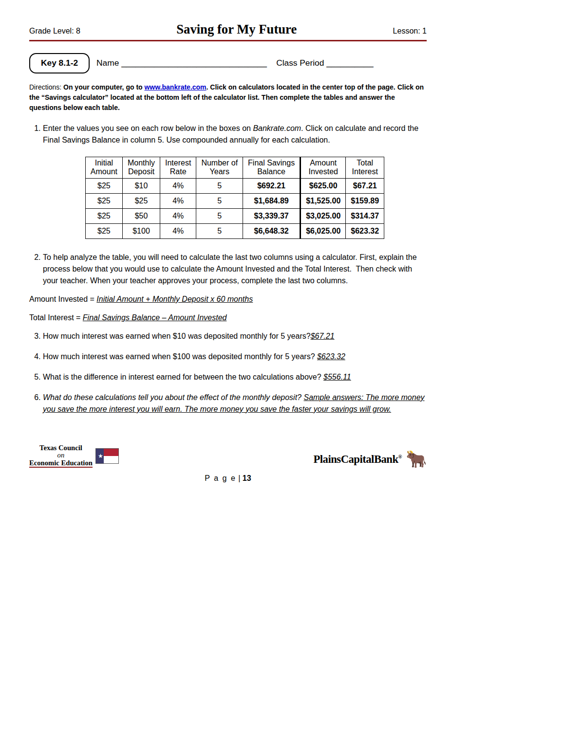Grade Level: 8
Saving for My Future
Lesson: 1
Key 8.1-2
Name _______________________________ Class Period __________
Directions: On your computer, go to www.bankrate.com. Click on calculators located in the center top of the page. Click on the “Savings calculator” located at the bottom left of the calculator list. Then complete the tables and answer the questions below each table.
Enter the values you see on each row below in the boxes on Bankrate.com. Click on calculate and record the Final Savings Balance in column 5. Use compounded annually for each calculation.
| Initial Amount | Monthly Deposit | Interest Rate | Number of Years | Final Savings Balance | Amount Invested | Total Interest |
| --- | --- | --- | --- | --- | --- | --- |
| $25 | $10 | 4% | 5 | $692.21 | $625.00 | $67.21 |
| $25 | $25 | 4% | 5 | $1,684.89 | $1,525.00 | $159.89 |
| $25 | $50 | 4% | 5 | $3,339.37 | $3,025.00 | $314.37 |
| $25 | $100 | 4% | 5 | $6,648.32 | $6,025.00 | $623.32 |
To help analyze the table, you will need to calculate the last two columns using a calculator. First, explain the process below that you would use to calculate the Amount Invested and the Total Interest. Then check with your teacher. When your teacher approves your process, complete the last two columns.
Amount Invested = Initial Amount + Monthly Deposit x 60 months
Total Interest = Final Savings Balance – Amount Invested
How much interest was earned when $10 was deposited monthly for 5 years?$67.21
How much interest was earned when $100 was deposited monthly for 5 years? $623.32
What is the difference in interest earned for between the two calculations above? $556.11
What do these calculations tell you about the effect of the monthly deposit? Sample answers: The more money you save the more interest you will earn. The more money you save the faster your savings will grow.
Texas Council
on
Economic Education
PlainsCapitalBank®
🐂
P a g e | 13